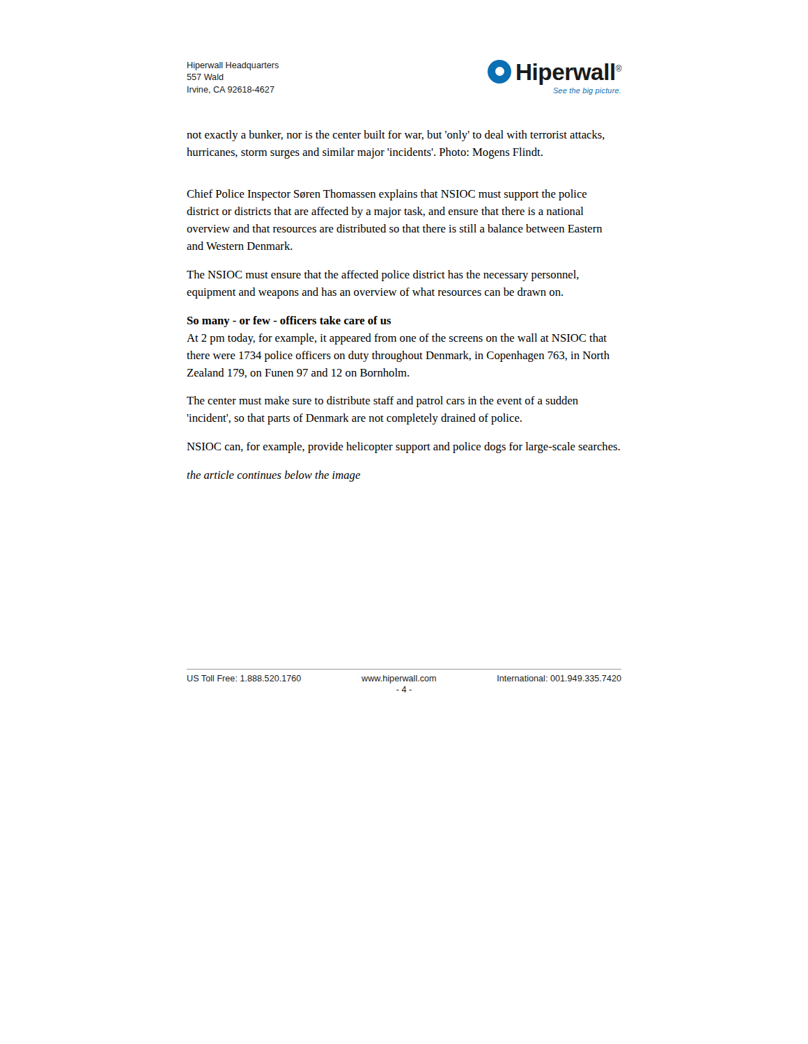Hiperwall Headquarters
557 Wald
Irvine, CA 92618-4627
Hiperwall®
See the big picture.
not exactly a bunker, nor is the center built for war, but 'only' to deal with terrorist attacks, hurricanes, storm surges and similar major 'incidents'. Photo: Mogens Flindt.
Chief Police Inspector Søren Thomassen explains that NSIOC must support the police district or districts that are affected by a major task, and ensure that there is a national overview and that resources are distributed so that there is still a balance between Eastern and Western Denmark.
The NSIOC must ensure that the affected police district has the necessary personnel, equipment and weapons and has an overview of what resources can be drawn on.
So many - or few - officers take care of us
At 2 pm today, for example, it appeared from one of the screens on the wall at NSIOC that there were 1734 police officers on duty throughout Denmark, in Copenhagen 763, in North Zealand 179, on Funen 97 and 12 on Bornholm.
The center must make sure to distribute staff and patrol cars in the event of a sudden 'incident', so that parts of Denmark are not completely drained of police.
NSIOC can, for example, provide helicopter support and police dogs for large-scale searches.
the article continues below the image
US Toll Free: 1.888.520.1760 www.hiperwall.com International: 001.949.335.7420
- 4 -